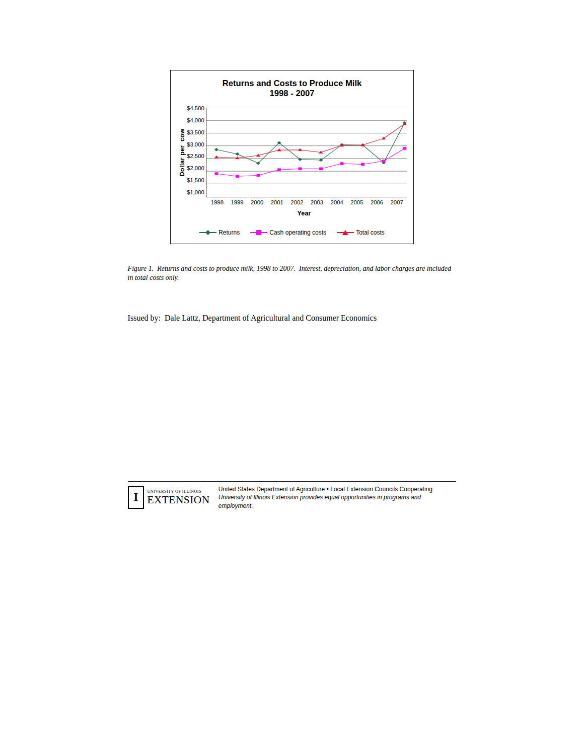Returns and Costs to Produce Milk
1998 - 2007
Dollar per cow
$4,500 $4,000 $3,500 $3,000 $2,500 $2,000 $1,500 $1,000
19981999200020012002 20032004200520062007
Year
Returns
Cash operating costs
Total costs
Figure 1. Returns and costs to produce milk, 1998 to 2007. Interest, depreciation, and labor charges are included in total costs only.
Issued by: Dale Lattz, Department of Agricultural and Consumer Economics
I
UNIVERSITY OF ILLINOIS EXTENSION
United States Department of Agriculture • Local Extension Councils Cooperating
University of Illinois Extension provides equal opportunities in programs and employment.